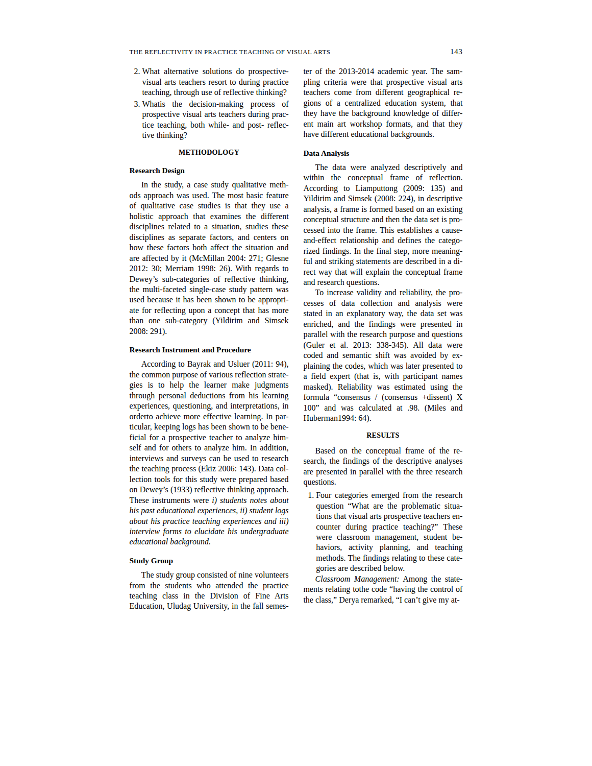The Reflectivity in Practice Teaching of Visual Arts 143
What alternative solutions do prospective-visual arts teachers resort to during practice teaching, through use of reflective thinking?
Whatis the decision-making process of prospective visual arts teachers during practice teaching, both while- and post- reflective thinking?
Methodology
Research Design
In the study, a case study qualitative methods approach was used. The most basic feature of qualitative case studies is that they use a holistic approach that examines the different disciplines related to a situation, studies these disciplines as separate factors, and centers on how these factors both affect the situation and are affected by it (McMillan 2004: 271; Glesne 2012: 30; Merriam 1998: 26). With regards to Dewey’s sub-categories of reflective thinking, the multi-faceted single-case study pattern was used because it has been shown to be appropriate for reflecting upon a concept that has more than one sub-category (Yildirim and Simsek 2008: 291).
Research Instrument and Procedure
According to Bayrak and Usluer (2011: 94), the common purpose of various reflection strategies is to help the learner make judgments through personal deductions from his learning experiences, questioning, and interpretations, in orderto achieve more effective learning. In particular, keeping logs has been shown to be beneficial for a prospective teacher to analyze himself and for others to analyze him. In addition, interviews and surveys can be used to research the teaching process (Ekiz 2006: 143). Data collection tools for this study were prepared based on Dewey’s (1933) reflective thinking approach. These instruments were i) students notes about his past educational experiences, ii) student logs about his practice teaching experiences and iii) interview forms to elucidate his undergraduate educational background.
Study Group
The study group consisted of nine volunteers from the students who attended the practice teaching class in the Division of Fine Arts Education, Uludag University, in the fall semester of the 2013-2014 academic year. The sampling criteria were that prospective visual arts teachers come from different geographical regions of a centralized education system, that they have the background knowledge of different main art workshop formats, and that they have different educational backgrounds.
Data Analysis
The data were analyzed descriptively and within the conceptual frame of reflection. According to Liamputtong (2009: 135) and Yildirim and Simsek (2008: 224), in descriptive analysis, a frame is formed based on an existing conceptual structure and then the data set is processed into the frame. This establishes a cause-and-effect relationship and defines the categorized findings. In the final step, more meaningful and striking statements are described in a direct way that will explain the conceptual frame and research questions.
To increase validity and reliability, the processes of data collection and analysis were stated in an explanatory way, the data set was enriched, and the findings were presented in parallel with the research purpose and questions (Guler et al. 2013: 338-345). All data were coded and semantic shift was avoided by explaining the codes, which was later presented to a field expert (that is, with participant names masked). Reliability was estimated using the formula “consensus / (consensus +dissent) X 100” and was calculated at .98. (Miles and Huberman1994: 64).
Results
Based on the conceptual frame of the research, the findings of the descriptive analyses are presented in parallel with the three research questions.
Four categories emerged from the research question “What are the problematic situations that visual arts prospective teachers encounter during practice teaching?” These were classroom management, student behaviors, activity planning, and teaching methods. The findings relating to these categories are described below.
Classroom Management: Among the statements relating tothe code “having the control of the class,” Derya remarked, “I can’t give my at-